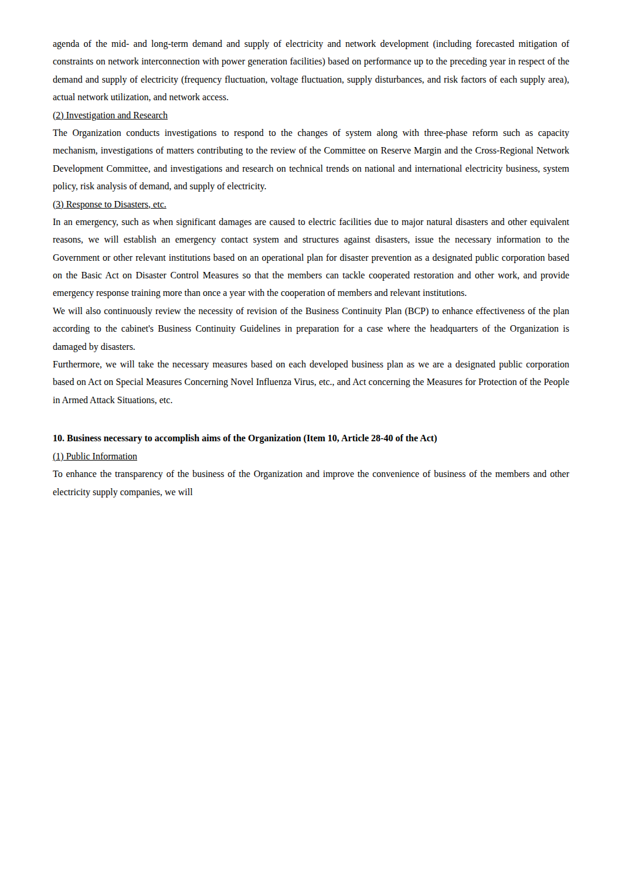agenda of the mid- and long-term demand and supply of electricity and network development (including forecasted mitigation of constraints on network interconnection with power generation facilities) based on performance up to the preceding year in respect of the demand and supply of electricity (frequency fluctuation, voltage fluctuation, supply disturbances, and risk factors of each supply area), actual network utilization, and network access.
(2) Investigation and Research
The Organization conducts investigations to respond to the changes of system along with three-phase reform such as capacity mechanism, investigations of matters contributing to the review of the Committee on Reserve Margin and the Cross-Regional Network Development Committee, and investigations and research on technical trends on national and international electricity business, system policy, risk analysis of demand, and supply of electricity.
(3) Response to Disasters, etc.
In an emergency, such as when significant damages are caused to electric facilities due to major natural disasters and other equivalent reasons, we will establish an emergency contact system and structures against disasters, issue the necessary information to the Government or other relevant institutions based on an operational plan for disaster prevention as a designated public corporation based on the Basic Act on Disaster Control Measures so that the members can tackle cooperated restoration and other work, and provide emergency response training more than once a year with the cooperation of members and relevant institutions.
We will also continuously review the necessity of revision of the Business Continuity Plan (BCP) to enhance effectiveness of the plan according to the cabinet's Business Continuity Guidelines in preparation for a case where the headquarters of the Organization is damaged by disasters.
Furthermore, we will take the necessary measures based on each developed business plan as we are a designated public corporation based on Act on Special Measures Concerning Novel Influenza Virus, etc., and Act concerning the Measures for Protection of the People in Armed Attack Situations, etc.
10. Business necessary to accomplish aims of the Organization (Item 10, Article 28-40 of the Act)
(1) Public Information
To enhance the transparency of the business of the Organization and improve the convenience of business of the members and other electricity supply companies, we will